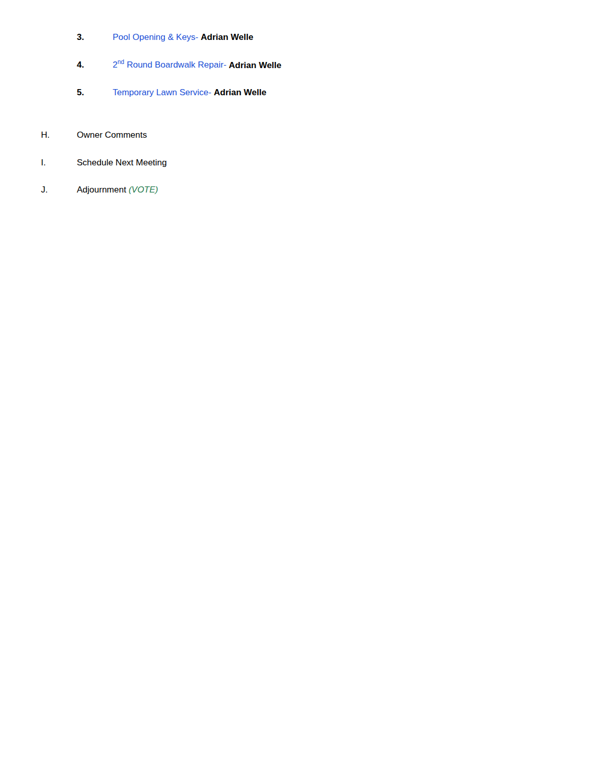3.
Pool Opening & Keys- Adrian Welle
4.
2nd Round Boardwalk Repair- Adrian Welle
5.
Temporary Lawn Service- Adrian Welle
H.
Owner Comments
I.
Schedule Next Meeting
J.
Adjournment (VOTE)